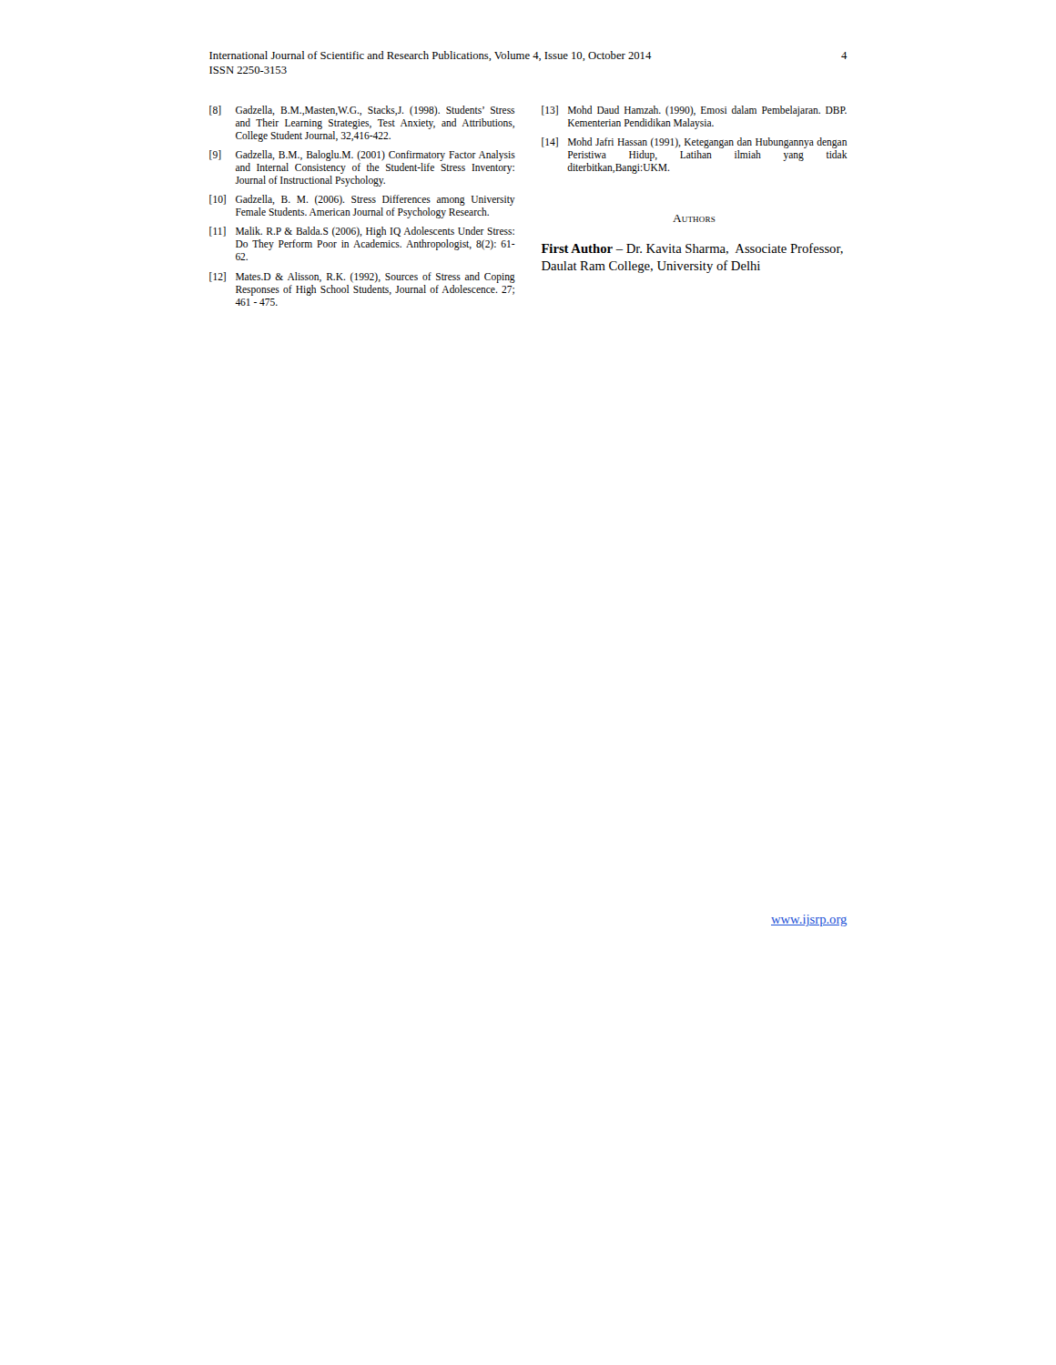International Journal of Scientific and Research Publications, Volume 4, Issue 10, October 2014
ISSN 2250-3153
4
[8] Gadzella, B.M.,Masten,W.G., Stacks,J. (1998). Students’ Stress and Their Learning Strategies, Test Anxiety, and Attributions, College Student Journal, 32,416-422.
[9] Gadzella, B.M., Baloglu.M. (2001) Confirmatory Factor Analysis and Internal Consistency of the Student-life Stress Inventory: Journal of Instructional Psychology.
[10] Gadzella, B. M. (2006). Stress Differences among University Female Students. American Journal of Psychology Research.
[11] Malik. R.P & Balda.S (2006), High IQ Adolescents Under Stress: Do They Perform Poor in Academics. Anthropologist, 8(2): 61- 62.
[12] Mates.D & Alisson, R.K. (1992), Sources of Stress and Coping Responses of High School Students, Journal of Adolescence. 27; 461 - 475.
[13] Mohd Daud Hamzah. (1990), Emosi dalam Pembelajaran. DBP. Kementerian Pendidikan Malaysia.
[14] Mohd Jafri Hassan (1991), Ketegangan dan Hubungannya dengan Peristiwa Hidup, Latihan ilmiah yang tidak diterbitkan,Bangi:UKM.
Authors
First Author – Dr. Kavita Sharma, Associate Professor, Daulat Ram College, University of Delhi
www.ijsrp.org